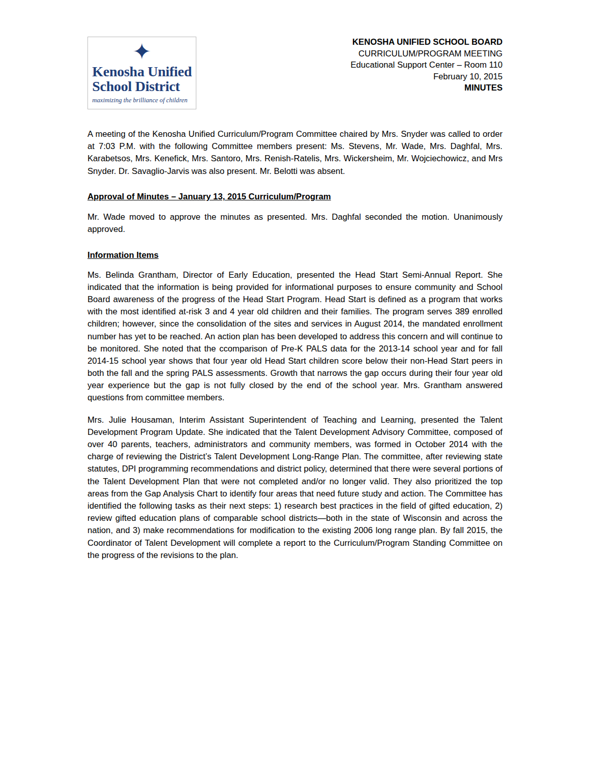✦
Kenosha Unified
School District
maximizing the brilliance of children
KENOSHA UNIFIED SCHOOL BOARD
CURRICULUM/PROGRAM MEETING
Educational Support Center – Room 110
February 10, 2015
MINUTES
A meeting of the Kenosha Unified Curriculum/Program Committee chaired by Mrs. Snyder was called to order at 7:03 P.M. with the following Committee members present: Ms. Stevens, Mr. Wade, Mrs. Daghfal, Mrs. Karabetsos, Mrs. Kenefick, Mrs. Santoro, Mrs. Renish-Ratelis, Mrs. Wickersheim, Mr. Wojciechowicz, and Mrs Snyder. Dr. Savaglio-Jarvis was also present. Mr. Belotti was absent.
Approval of Minutes – January 13, 2015 Curriculum/Program
Mr. Wade moved to approve the minutes as presented. Mrs. Daghfal seconded the motion. Unanimously approved.
Information Items
Ms. Belinda Grantham, Director of Early Education, presented the Head Start Semi-Annual Report. She indicated that the information is being provided for informational purposes to ensure community and School Board awareness of the progress of the Head Start Program. Head Start is defined as a program that works with the most identified at-risk 3 and 4 year old children and their families. The program serves 389 enrolled children; however, since the consolidation of the sites and services in August 2014, the mandated enrollment number has yet to be reached. An action plan has been developed to address this concern and will continue to be monitored. She noted that the ccomparison of Pre-K PALS data for the 2013-14 school year and for fall 2014-15 school year shows that four year old Head Start children score below their non-Head Start peers in both the fall and the spring PALS assessments. Growth that narrows the gap occurs during their four year old year experience but the gap is not fully closed by the end of the school year. Mrs. Grantham answered questions from committee members.
Mrs. Julie Housaman, Interim Assistant Superintendent of Teaching and Learning, presented the Talent Development Program Update. She indicated that the Talent Development Advisory Committee, composed of over 40 parents, teachers, administrators and community members, was formed in October 2014 with the charge of reviewing the District’s Talent Development Long-Range Plan. The committee, after reviewing state statutes, DPI programming recommendations and district policy, determined that there were several portions of the Talent Development Plan that were not completed and/or no longer valid. They also prioritized the top areas from the Gap Analysis Chart to identify four areas that need future study and action. The Committee has identified the following tasks as their next steps: 1) research best practices in the field of gifted education, 2) review gifted education plans of comparable school districts—both in the state of Wisconsin and across the nation, and 3) make recommendations for modification to the existing 2006 long range plan. By fall 2015, the Coordinator of Talent Development will complete a report to the Curriculum/Program Standing Committee on the progress of the revisions to the plan.